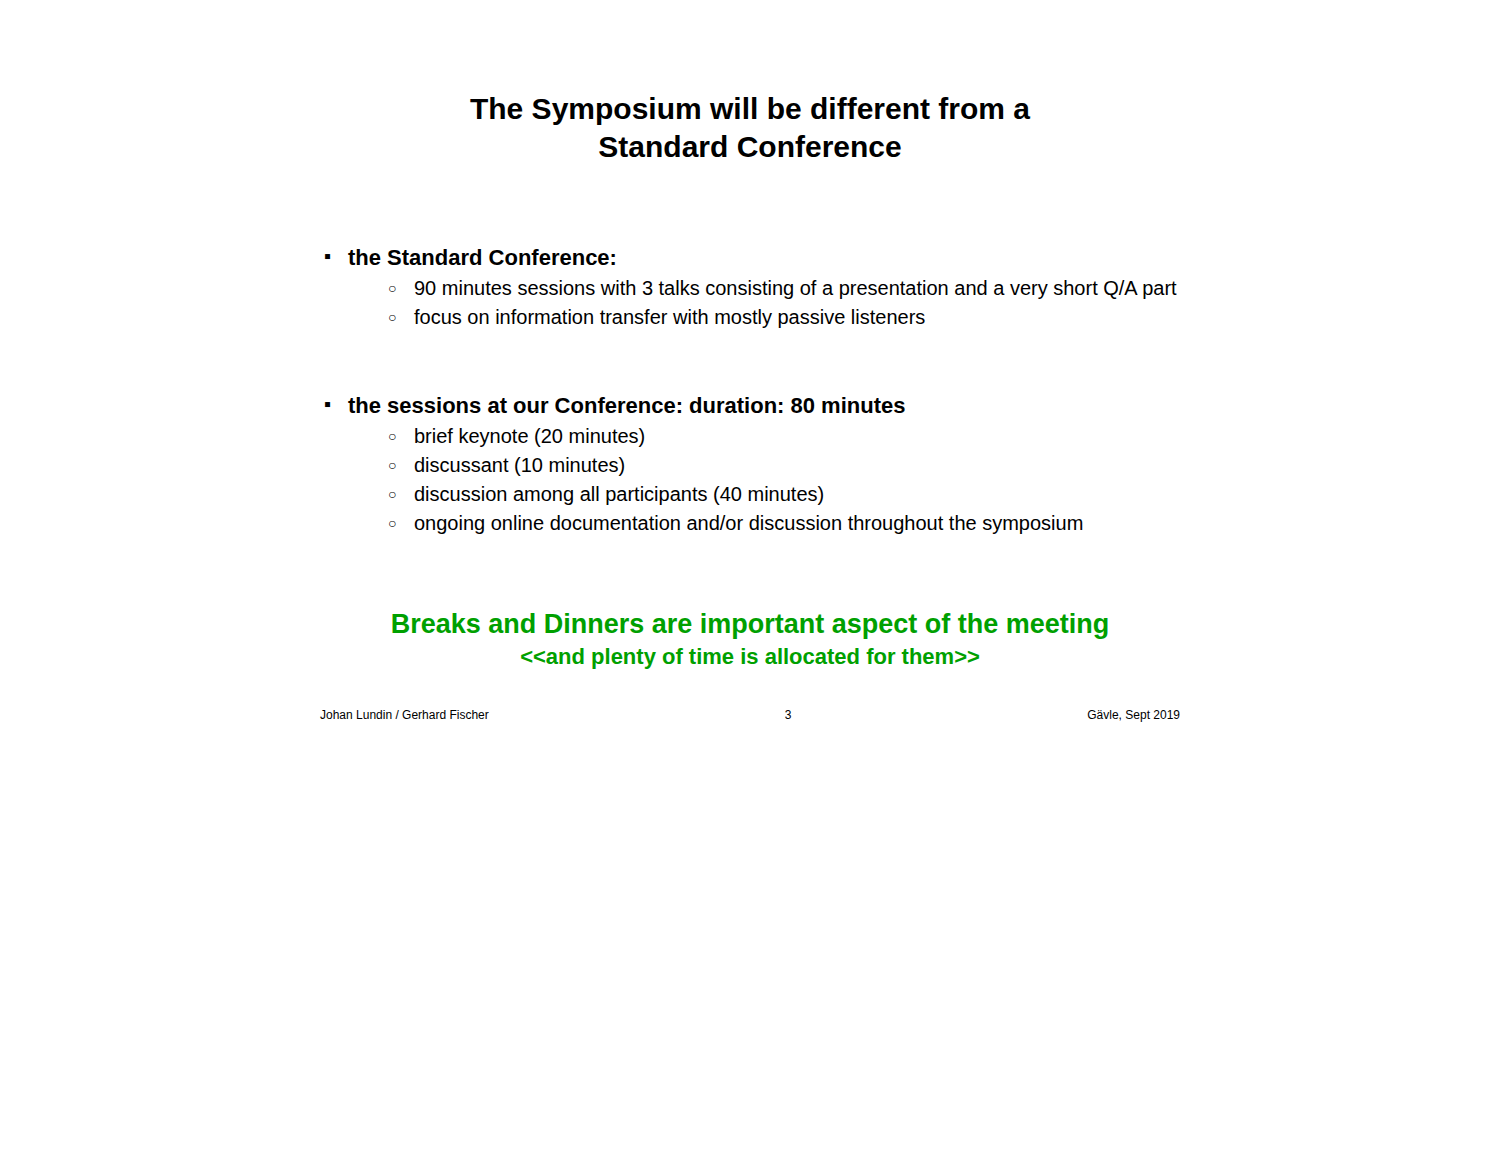The Symposium will be different from a
Standard Conference
the Standard Conference:
90 minutes sessions with 3 talks consisting of a presentation and a very short Q/A part
focus on information transfer with mostly passive listeners
the sessions at our Conference: duration: 80 minutes
brief keynote (20 minutes)
discussant (10 minutes)
discussion among all participants (40 minutes)
ongoing online documentation and/or discussion throughout the symposium
Breaks and Dinners are important aspect of the meeting
<<and plenty of time is allocated for them>>
Johan Lundin / Gerhard Fischer 3 Gävle, Sept 2019